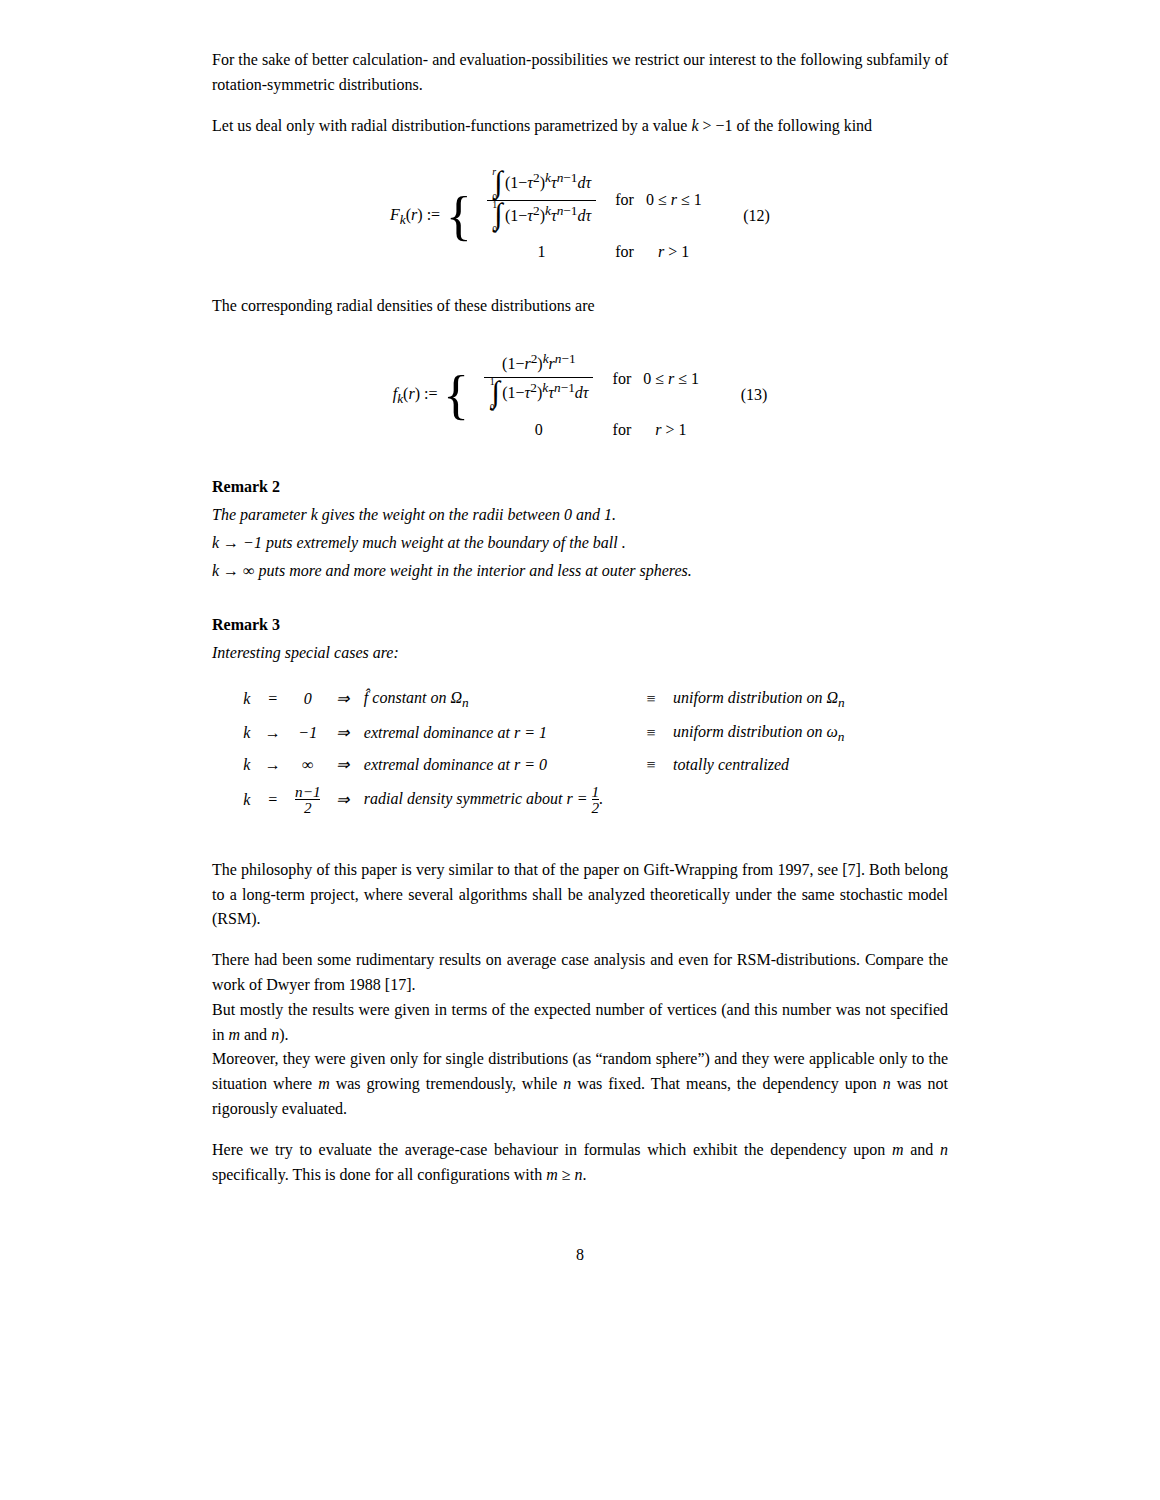For the sake of better calculation- and evaluation-possibilities we restrict our interest to the following subfamily of rotation-symmetric distributions.
Let us deal only with radial distribution-functions parametrized by a value k > −1 of the following kind
Fk(r) := {
| r ∫ 0 (1− τ 2 ) k τ n −1 dτ 1 ∫ 0 (1− τ 2 ) k τ n −1 dτ | for 0 ≤ r ≤ 1 |
| 1 | for r > 1 |
(12)
The corresponding radial densities of these distributions are
fk(r) := {
| (1− r 2 ) k r n −1 1 ∫ 0 (1− τ 2 ) k τ n −1 dτ | for 0 ≤ r ≤ 1 |
| 0 | for r > 1 |
(13)
Remark 2
The parameter k gives the weight on the radii between 0 and 1.
k → −1 puts extremely much weight at the boundary of the ball .
k → ∞ puts more and more weight in the interior and less at outer spheres.
Remark 3
Interesting special cases are:
| k | = | 0 | ⇒ | f̂ constant on Ω n | ≡ | uniform distribution on Ω n |
| k | → | −1 | ⇒ | extremal dominance at r = 1 | ≡ | uniform distribution on ω n |
| k | → | ∞ | ⇒ | extremal dominance at r = 0 | ≡ | totally centralized |
| k | = | n −1 2 | ⇒ | radial density symmetric about r = 1 2 . | | |
The philosophy of this paper is very similar to that of the paper on Gift-Wrapping from 1997, see [7]. Both belong to a long-term project, where several algorithms shall be analyzed theoretically under the same stochastic model (RSM).
There had been some rudimentary results on average case analysis and even for RSM-distributions. Compare the work of Dwyer from 1988 [17].
But mostly the results were given in terms of the expected number of vertices (and this number was not specified in m and n).
Moreover, they were given only for single distributions (as “random sphere”) and they were applicable only to the situation where m was growing tremendously, while n was fixed. That means, the dependency upon n was not rigorously evaluated.
Here we try to evaluate the average-case behaviour in formulas which exhibit the dependency upon m and n specifically. This is done for all configurations with m ≥ n.
8